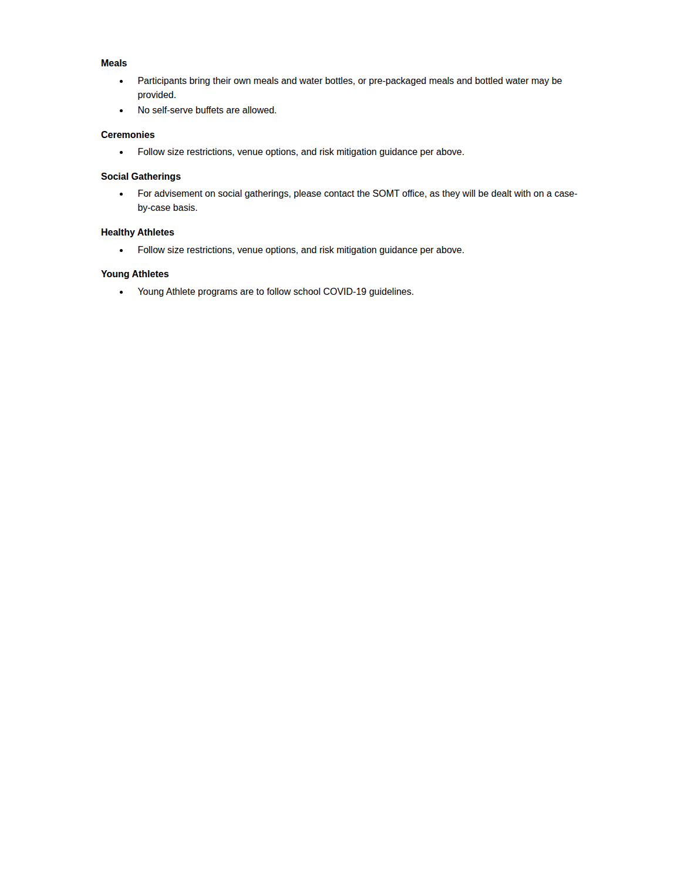Meals
Participants bring their own meals and water bottles, or pre-packaged meals and bottled water may be provided.
No self-serve buffets are allowed.
Ceremonies
Follow size restrictions, venue options, and risk mitigation guidance per above.
Social Gatherings
For advisement on social gatherings, please contact the SOMT office, as they will be dealt with on a case-by-case basis.
Healthy Athletes
Follow size restrictions, venue options, and risk mitigation guidance per above.
Young Athletes
Young Athlete programs are to follow school COVID-19 guidelines.